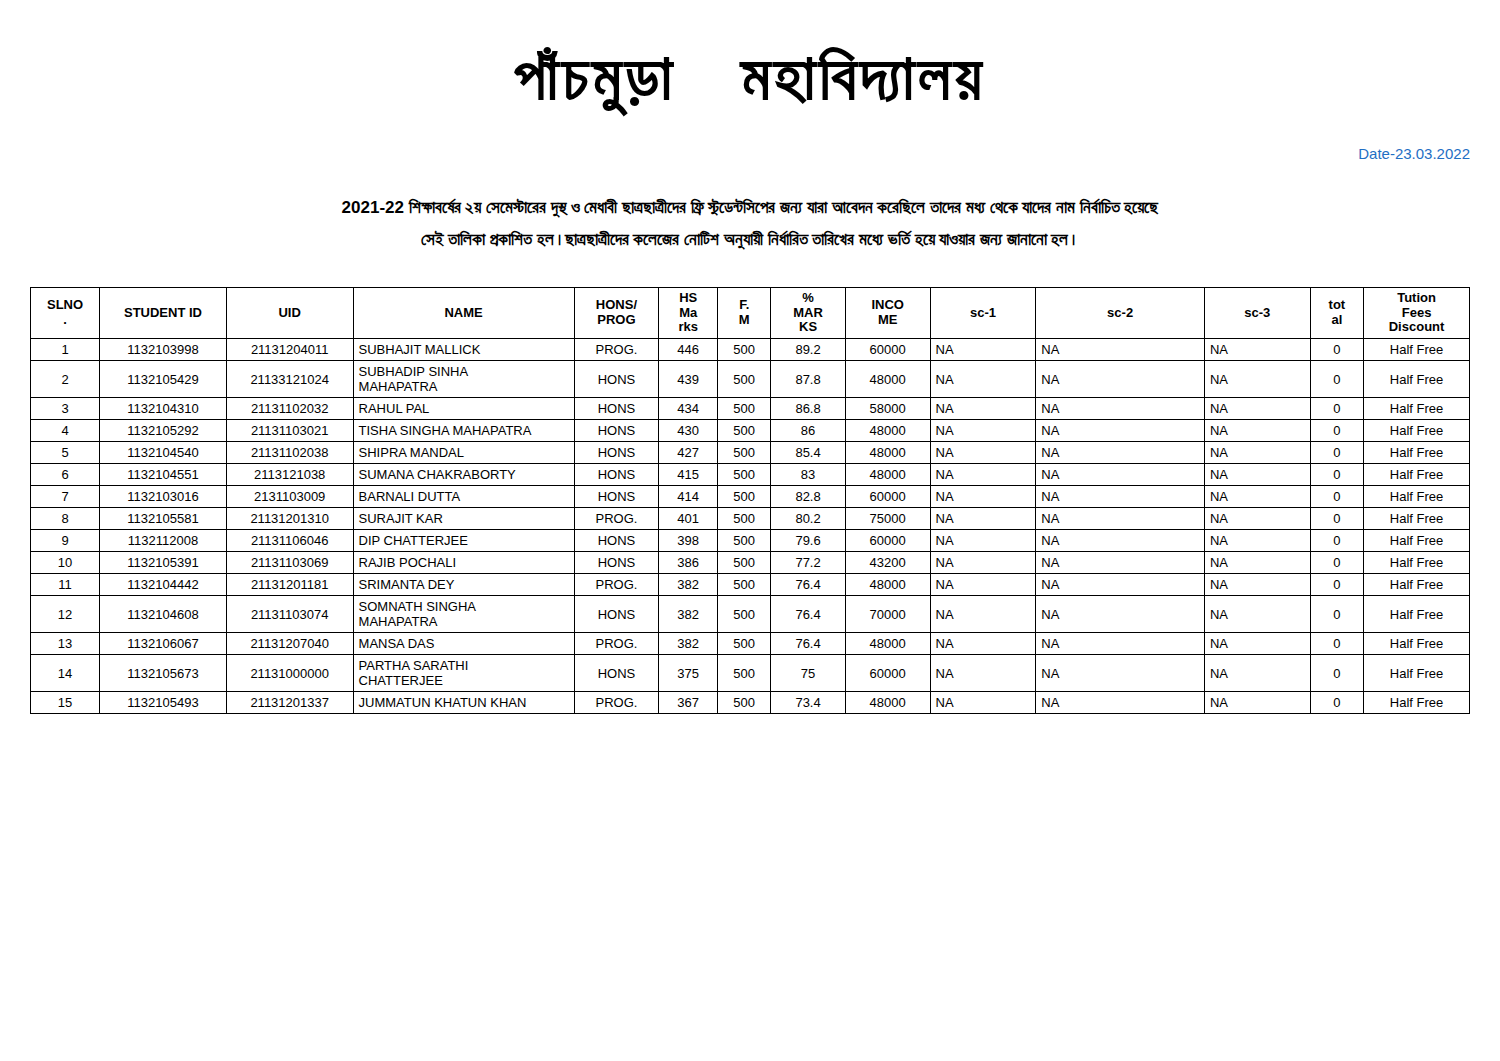পাঁচমুড়া মহাবিদ্যালয়
Date-23.03.2022
2021-22 শিক্ষাবর্ষের ২য় সেমেস্টারের দুস্থ ও মেধাবী ছাত্রছাত্রীদের ফ্রি স্টুডেন্টসিপের জন্য যারা আবেদন করেছিলে তাদের মধ্য থেকে যাদের নাম নির্বাচিত হয়েছে
সেই তালিকা প্রকাশিত হল।ছাত্রছাত্রীদের কলেজের নোটিশ অনুযায়ী নির্ধারিত তারিখের মধ্যে ভর্তি হয়ে যাওয়ার জন্য জানানো হল।
| SLNO . | STUDENT ID | UID | NAME | HONS/ PROG | HS Ma rks | F. M | % MAR KS | INCO ME | sc-1 | sc-2 | sc-3 | tot al | Tution Fees Discount |
| --- | --- | --- | --- | --- | --- | --- | --- | --- | --- | --- | --- | --- | --- |
| 1 | 1132103998 | 21131204011 | SUBHAJIT MALLICK | PROG. | 446 | 500 | 89.2 | 60000 | NA | NA | NA | 0 | Half Free |
| 2 | 1132105429 | 21133121024 | SUBHADIP SINHA MAHAPATRA | HONS | 439 | 500 | 87.8 | 48000 | NA | NA | NA | 0 | Half Free |
| 3 | 1132104310 | 21131102032 | RAHUL PAL | HONS | 434 | 500 | 86.8 | 58000 | NA | NA | NA | 0 | Half Free |
| 4 | 1132105292 | 21131103021 | TISHA SINGHA MAHAPATRA | HONS | 430 | 500 | 86 | 48000 | NA | NA | NA | 0 | Half Free |
| 5 | 1132104540 | 21131102038 | SHIPRA MANDAL | HONS | 427 | 500 | 85.4 | 48000 | NA | NA | NA | 0 | Half Free |
| 6 | 1132104551 | 2113121038 | SUMANA CHAKRABORTY | HONS | 415 | 500 | 83 | 48000 | NA | NA | NA | 0 | Half Free |
| 7 | 1132103016 | 2131103009 | BARNALI DUTTA | HONS | 414 | 500 | 82.8 | 60000 | NA | NA | NA | 0 | Half Free |
| 8 | 1132105581 | 21131201310 | SURAJIT KAR | PROG. | 401 | 500 | 80.2 | 75000 | NA | NA | NA | 0 | Half Free |
| 9 | 1132112008 | 21131106046 | DIP CHATTERJEE | HONS | 398 | 500 | 79.6 | 60000 | NA | NA | NA | 0 | Half Free |
| 10 | 1132105391 | 21131103069 | RAJIB POCHALI | HONS | 386 | 500 | 77.2 | 43200 | NA | NA | NA | 0 | Half Free |
| 11 | 1132104442 | 21131201181 | SRIMANTA DEY | PROG. | 382 | 500 | 76.4 | 48000 | NA | NA | NA | 0 | Half Free |
| 12 | 1132104608 | 21131103074 | SOMNATH SINGHA MAHAPATRA | HONS | 382 | 500 | 76.4 | 70000 | NA | NA | NA | 0 | Half Free |
| 13 | 1132106067 | 21131207040 | MANSA DAS | PROG. | 382 | 500 | 76.4 | 48000 | NA | NA | NA | 0 | Half Free |
| 14 | 1132105673 | 21131000000 | PARTHA SARATHI CHATTERJEE | HONS | 375 | 500 | 75 | 60000 | NA | NA | NA | 0 | Half Free |
| 15 | 1132105493 | 21131201337 | JUMMATUN KHATUN KHAN | PROG. | 367 | 500 | 73.4 | 48000 | NA | NA | NA | 0 | Half Free |